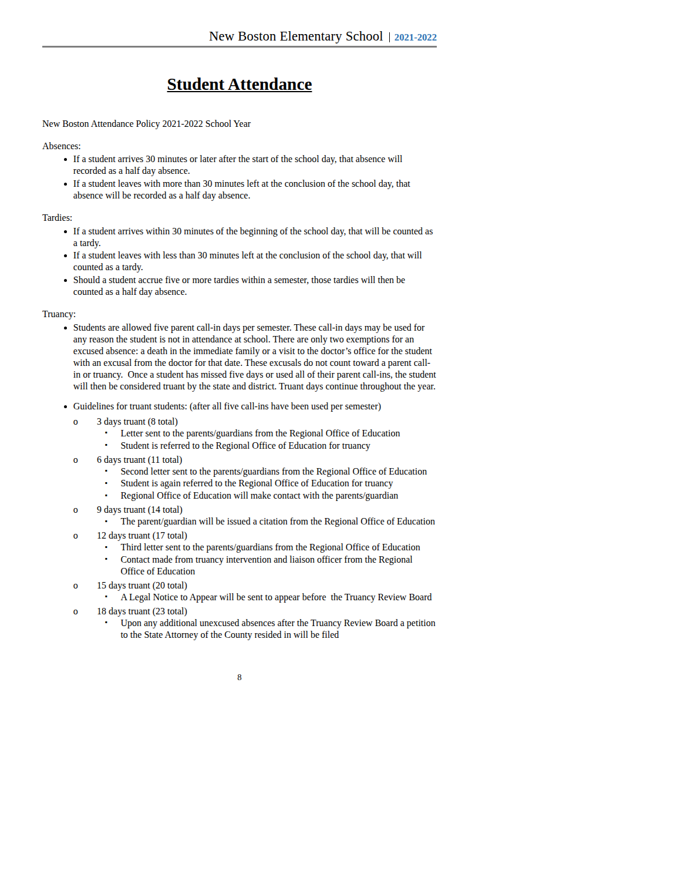New Boston Elementary School 2021-2022
Student Attendance
New Boston Attendance Policy 2021-2022 School Year
Absences:
If a student arrives 30 minutes or later after the start of the school day, that absence will recorded as a half day absence.
If a student leaves with more than 30 minutes left at the conclusion of the school day, that absence will be recorded as a half day absence.
Tardies:
If a student arrives within 30 minutes of the beginning of the school day, that will be counted as a tardy.
If a student leaves with less than 30 minutes left at the conclusion of the school day, that will counted as a tardy.
Should a student accrue five or more tardies within a semester, those tardies will then be counted as a half day absence.
Truancy:
Students are allowed five parent call-in days per semester. These call-in days may be used for any reason the student is not in attendance at school. There are only two exemptions for an excused absence: a death in the immediate family or a visit to the doctor’s office for the student with an excusal from the doctor for that date. These excusals do not count toward a parent call-in or truancy. Once a student has missed five days or used all of their parent call-ins, the student will then be considered truant by the state and district. Truant days continue throughout the year.
Guidelines for truant students: (after all five call-ins have been used per semester)
o3 days truant (8 total)
Letter sent to the parents/guardians from the Regional Office of Education
Student is referred to the Regional Office of Education for truancy
o6 days truant (11 total)
Second letter sent to the parents/guardians from the Regional Office of Education
Student is again referred to the Regional Office of Education for truancy
Regional Office of Education will make contact with the parents/guardian
o9 days truant (14 total)
The parent/guardian will be issued a citation from the Regional Office of Education
o12 days truant (17 total)
Third letter sent to the parents/guardians from the Regional Office of Education
Contact made from truancy intervention and liaison officer from the Regional Office of Education
o15 days truant (20 total)
A Legal Notice to Appear will be sent to appear before the Truancy Review Board
o18 days truant (23 total)
Upon any additional unexcused absences after the Truancy Review Board a petition to the State Attorney of the County resided in will be filed
8